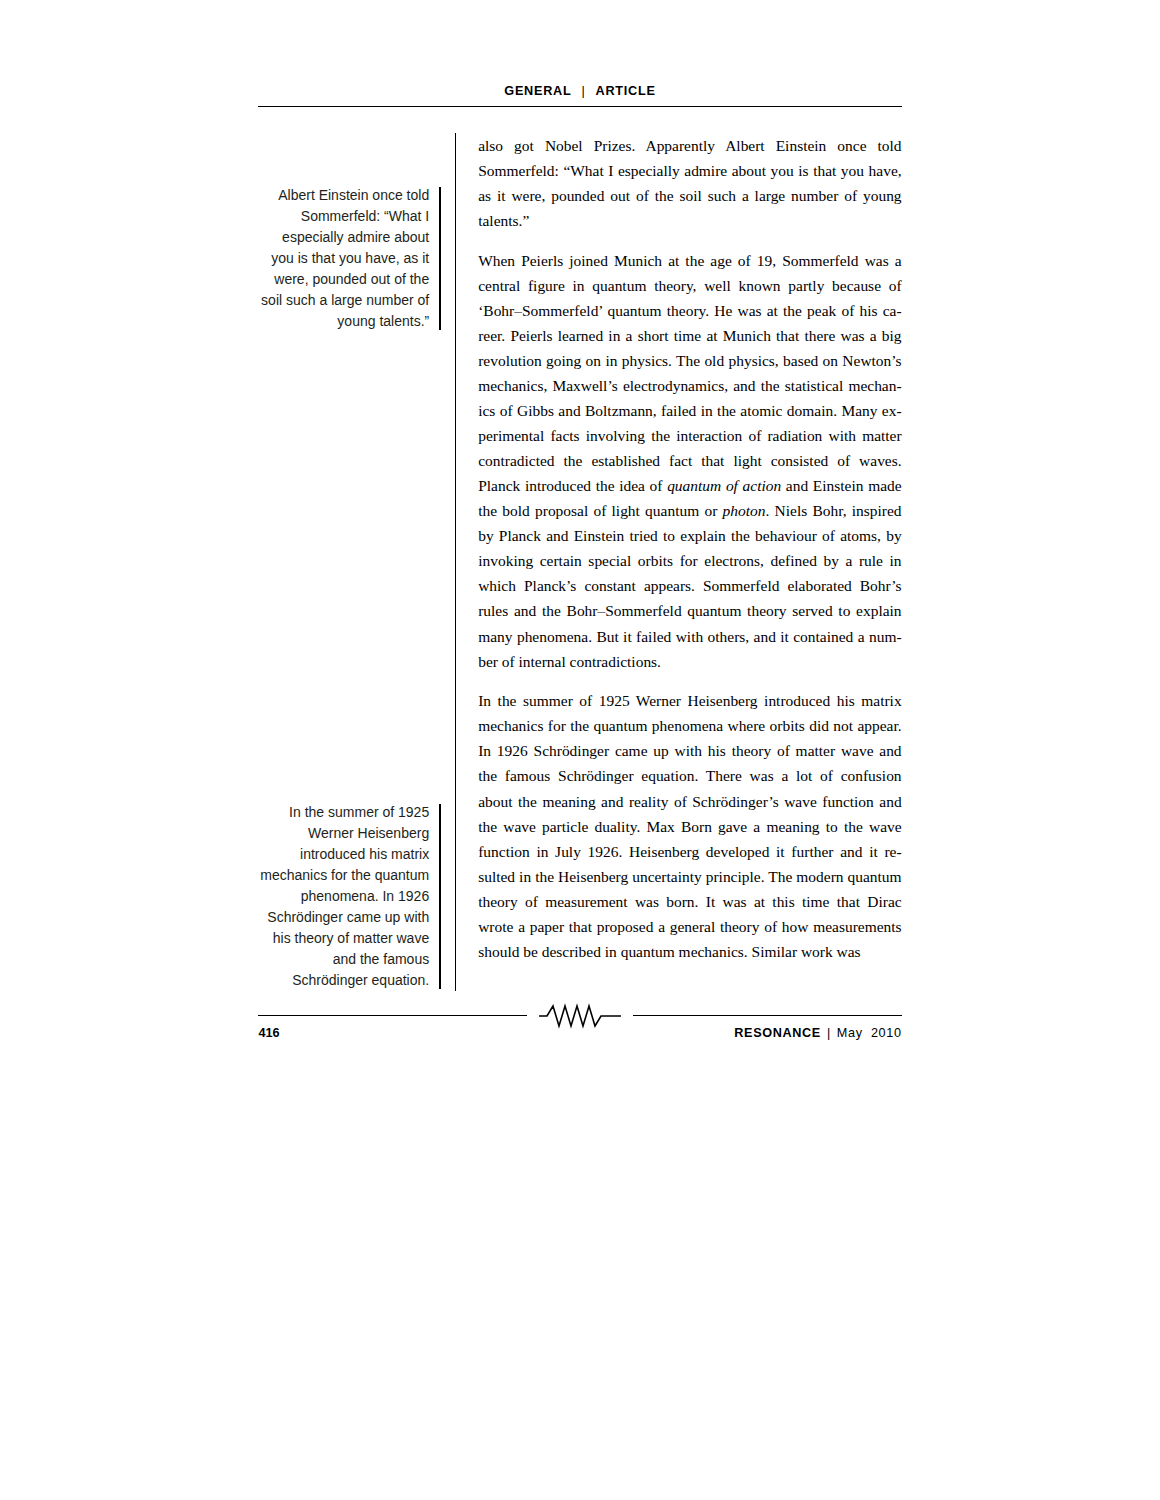GENERAL|ARTICLE
Albert Einstein once told Sommerfeld: “What I especially admire about you is that you have, as it were, pounded out of the soil such a large number of young talents.”
In the summer of 1925 Werner Heisenberg introduced his matrix mechanics for the quantum phenomena. In 1926 Schrödinger came up with his theory of matter wave and the famous Schrödinger equation.
also got Nobel Prizes. Apparently Albert Einstein once told Sommerfeld: “What I especially admire about you is that you have, as it were, pounded out of the soil such a large number of young talents.”
When Peierls joined Munich at the age of 19, Sommerfeld was a central figure in quantum theory, well known partly because of ‘Bohr–Sommerfeld’ quantum theory. He was at the peak of his career. Peierls learned in a short time at Munich that there was a big revolution going on in physics. The old physics, based on Newton’s mechanics, Maxwell’s electrodynamics, and the statistical mechanics of Gibbs and Boltzmann, failed in the atomic domain. Many experimental facts involving the interaction of radiation with matter contradicted the established fact that light consisted of waves. Planck introduced the idea of quantum of action and Einstein made the bold proposal of light quantum or photon. Niels Bohr, inspired by Planck and Einstein tried to explain the behaviour of atoms, by invoking certain special orbits for electrons, defined by a rule in which Planck’s constant appears. Sommerfeld elaborated Bohr’s rules and the Bohr–Sommerfeld quantum theory served to explain many phenomena. But it failed with others, and it contained a number of internal contradictions.
In the summer of 1925 Werner Heisenberg introduced his matrix mechanics for the quantum phenomena where orbits did not appear. In 1926 Schrödinger came up with his theory of matter wave and the famous Schrödinger equation. There was a lot of confusion about the meaning and reality of Schrödinger’s wave function and the wave particle duality. Max Born gave a meaning to the wave function in July 1926. Heisenberg developed it further and it resulted in the Heisenberg uncertainty principle. The modern quantum theory of measurement was born. It was at this time that Dirac wrote a paper that proposed a general theory of how measurements should be described in quantum mechanics. Similar work was
416 RESONANCE|May 2010